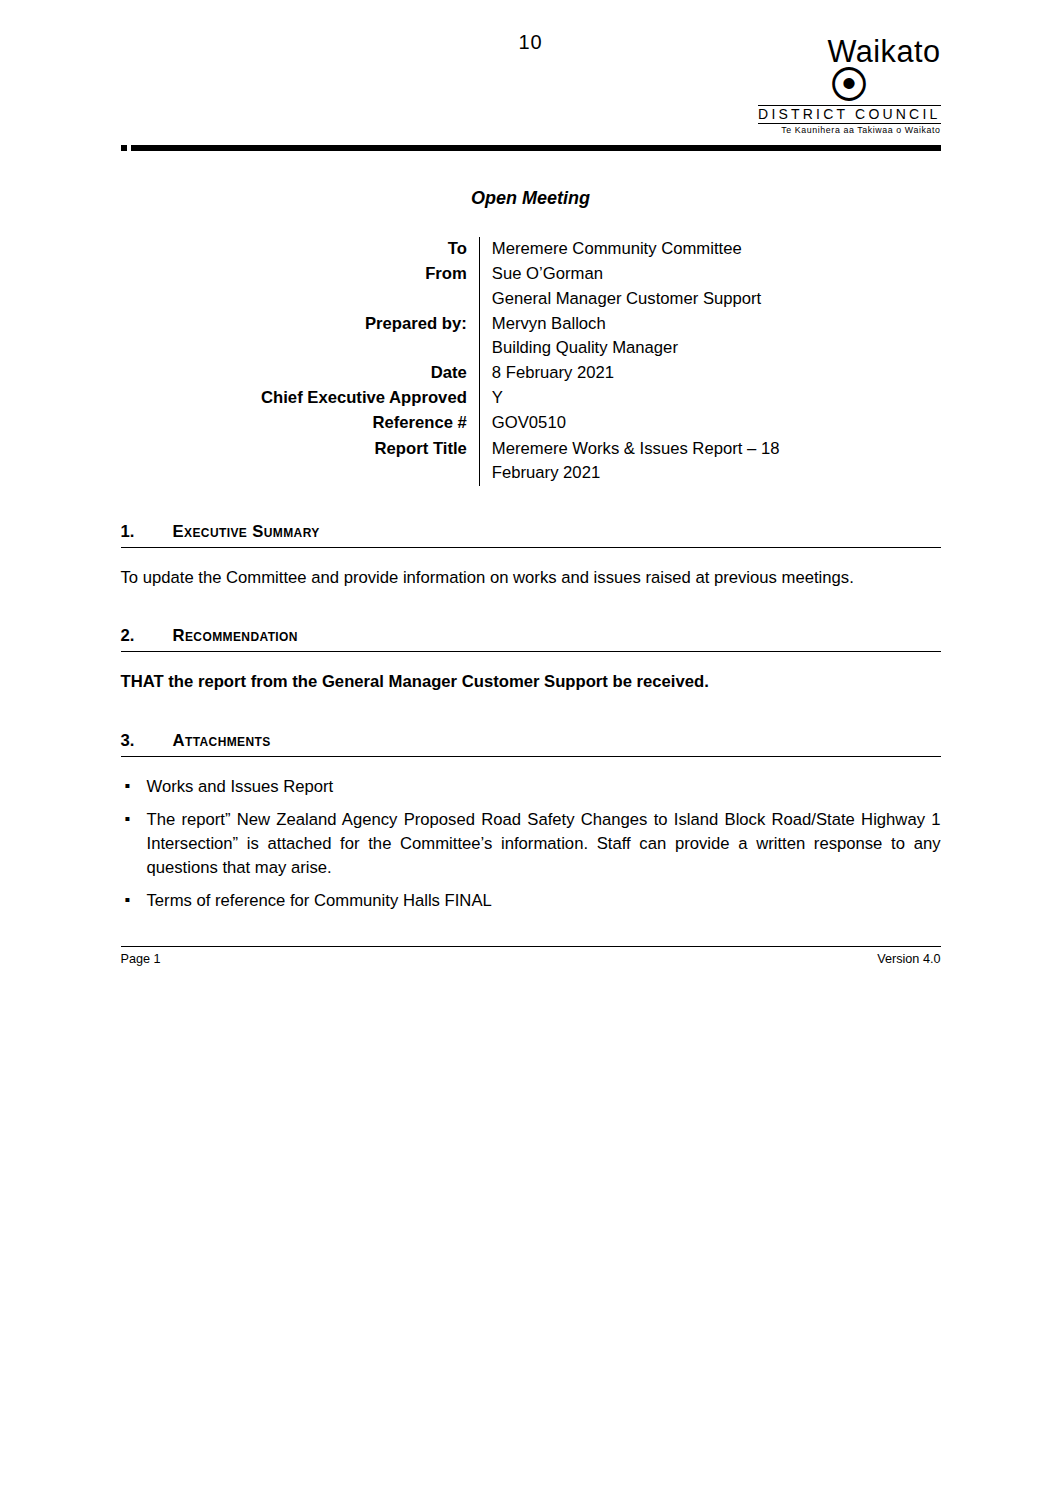10
Waikato
⦿
DISTRICT COUNCIL
Te Kaunihera aa Takiwaa o Waikato
Open Meeting
| To | Meremere Community Committee |
| From | Sue O’Gorman General Manager Customer Support |
| Prepared by: | Mervyn Balloch Building Quality Manager |
| Date | 8 February 2021 |
| Chief Executive Approved | Y |
| Reference # | GOV0510 |
| Report Title | Meremere Works & Issues Report – 18 February 2021 |
1. Executive Summary
To update the Committee and provide information on works and issues raised at previous meetings.
2. Recommendation
THAT the report from the General Manager Customer Support be received.
3. Attachments
Works and Issues Report
The report” New Zealand Agency Proposed Road Safety Changes to Island Block Road/State Highway 1 Intersection” is attached for the Committee’s information. Staff can provide a written response to any questions that may arise.
Terms of reference for Community Halls FINAL
Page 1 Version 4.0